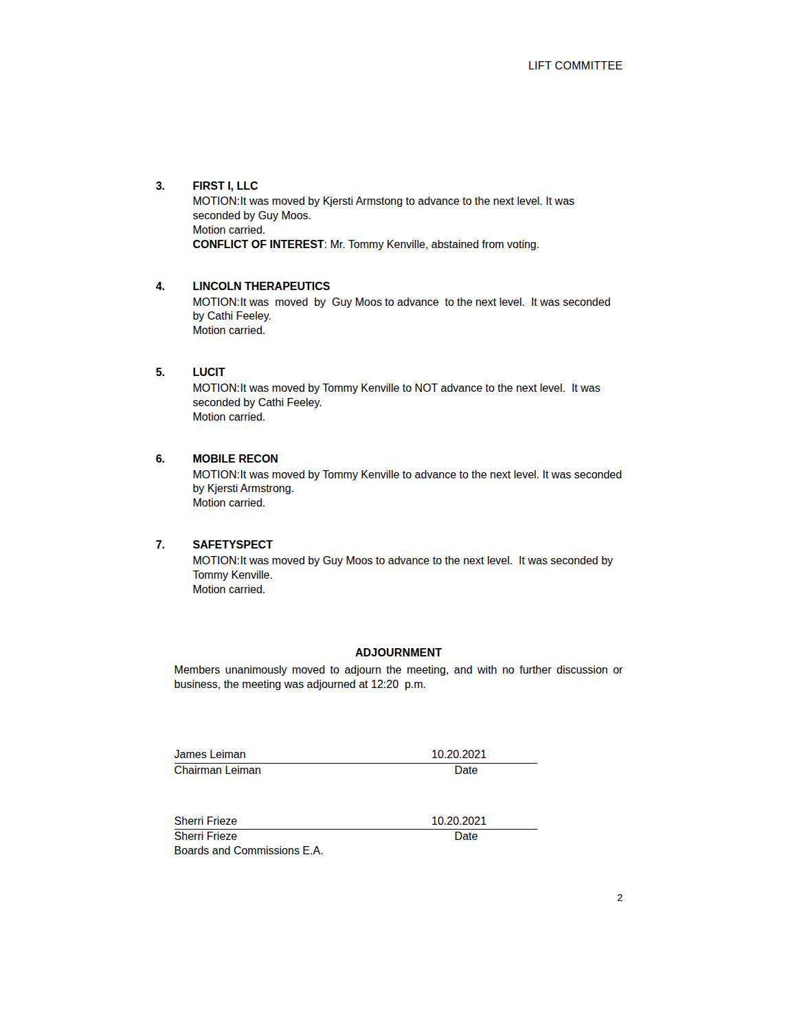LIFT COMMITTEE
3. FIRST I, LLC
MOTION: It was moved by Kjersti Armstong to advance to the next level. It was seconded by Guy Moos.
Motion carried.
CONFLICT OF INTEREST: Mr. Tommy Kenville, abstained from voting.
4. LINCOLN THERAPEUTICS
MOTION: It was moved by Guy Moos to advance to the next level. It was seconded by Cathi Feeley.
Motion carried.
5. LUCIT
MOTION: It was moved by Tommy Kenville to NOT advance to the next level. It was seconded by Cathi Feeley.
Motion carried.
6. MOBILE RECON
MOTION: It was moved by Tommy Kenville to advance to the next level. It was seconded by Kjersti Armstrong.
Motion carried.
7. SAFETYSPECT
MOTION: It was moved by Guy Moos to advance to the next level. It was seconded by Tommy Kenville.
Motion carried.
ADJOURNMENT
Members unanimously moved to adjourn the meeting, and with no further discussion or business, the meeting was adjourned at 12:20 p.m.
James Leiman
10.20.2021
Chairman Leiman
Date
Sherri Frieze
10.20.2021
Sherri Frieze
Date
Boards and Commissions E.A.
2